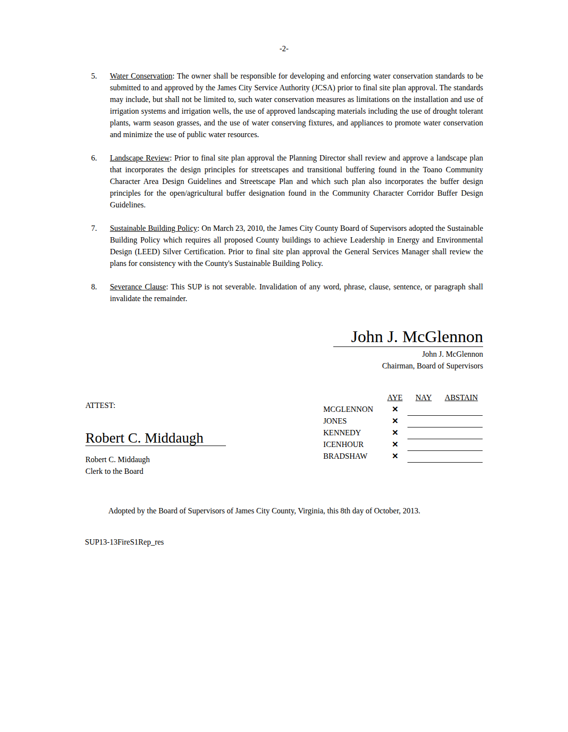-2-
Water Conservation: The owner shall be responsible for developing and enforcing water conservation standards to be submitted to and approved by the James City Service Authority (JCSA) prior to final site plan approval. The standards may include, but shall not be limited to, such water conservation measures as limitations on the installation and use of irrigation systems and irrigation wells, the use of approved landscaping materials including the use of drought tolerant plants, warm season grasses, and the use of water conserving fixtures, and appliances to promote water conservation and minimize the use of public water resources.
Landscape Review: Prior to final site plan approval the Planning Director shall review and approve a landscape plan that incorporates the design principles for streetscapes and transitional buffering found in the Toano Community Character Area Design Guidelines and Streetscape Plan and which such plan also incorporates the buffer design principles for the open/agricultural buffer designation found in the Community Character Corridor Buffer Design Guidelines.
Sustainable Building Policy: On March 23, 2010, the James City County Board of Supervisors adopted the Sustainable Building Policy which requires all proposed County buildings to achieve Leadership in Energy and Environmental Design (LEED) Silver Certification. Prior to final site plan approval the General Services Manager shall review the plans for consistency with the County's Sustainable Building Policy.
Severance Clause: This SUP is not severable. Invalidation of any word, phrase, clause, sentence, or paragraph shall invalidate the remainder.
John J. McGlennon
John J. McGlennon
Chairman, Board of Supervisors
| ATTEST: Robert C. Middaugh Robert C. Middaugh Clerk to the Board | / / AYE / NAY / ABSTAIN / / --- / --- / --- / --- / / MCGLENNON / ✕ / / / / JONES / ✕ / / / / KENNEDY / ✕ / / / / ICENHOUR / ✕ / / / / BRADSHAW / ✕ / / / |
Adopted by the Board of Supervisors of James City County, Virginia, this 8th day of October, 2013.
SUP13-13FireS1Rep_res